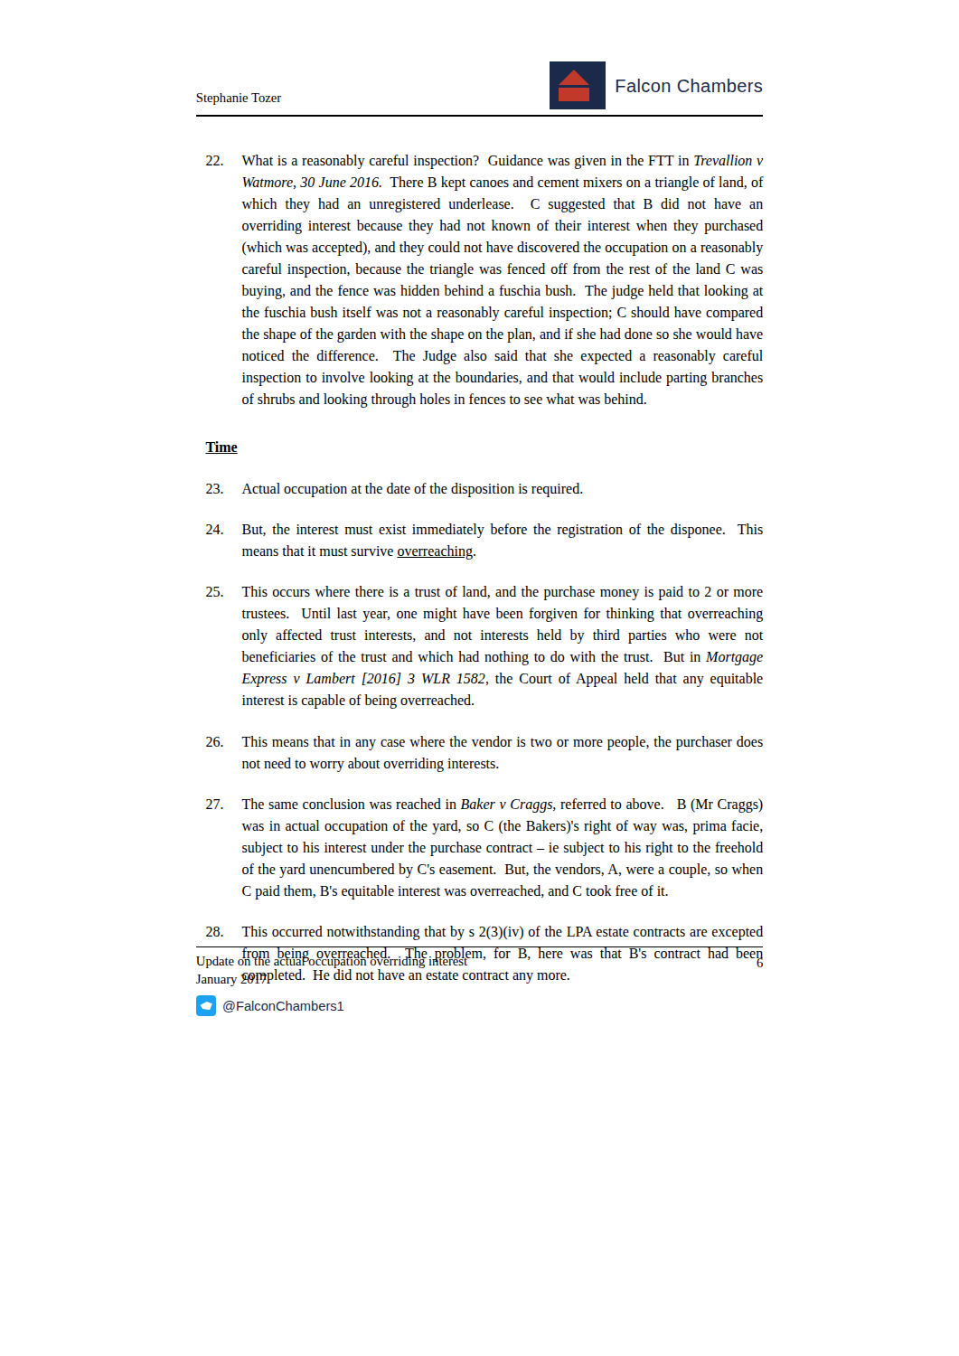Stephanie Tozer
Falcon Chambers
What is a reasonably careful inspection? Guidance was given in the FTT in Trevallion v Watmore, 30 June 2016. There B kept canoes and cement mixers on a triangle of land, of which they had an unregistered underlease. C suggested that B did not have an overriding interest because they had not known of their interest when they purchased (which was accepted), and they could not have discovered the occupation on a reasonably careful inspection, because the triangle was fenced off from the rest of the land C was buying, and the fence was hidden behind a fuschia bush. The judge held that looking at the fuschia bush itself was not a reasonably careful inspection; C should have compared the shape of the garden with the shape on the plan, and if she had done so she would have noticed the difference. The Judge also said that she expected a reasonably careful inspection to involve looking at the boundaries, and that would include parting branches of shrubs and looking through holes in fences to see what was behind.
Time
Actual occupation at the date of the disposition is required.
But, the interest must exist immediately before the registration of the disponee. This means that it must survive overreaching.
This occurs where there is a trust of land, and the purchase money is paid to 2 or more trustees. Until last year, one might have been forgiven for thinking that overreaching only affected trust interests, and not interests held by third parties who were not beneficiaries of the trust and which had nothing to do with the trust. But in Mortgage Express v Lambert [2016] 3 WLR 1582, the Court of Appeal held that any equitable interest is capable of being overreached.
This means that in any case where the vendor is two or more people, the purchaser does not need to worry about overriding interests.
The same conclusion was reached in Baker v Craggs, referred to above. B (Mr Craggs) was in actual occupation of the yard, so C (the Bakers)'s right of way was, prima facie, subject to his interest under the purchase contract – ie subject to his right to the freehold of the yard unencumbered by C's easement. But, the vendors, A, were a couple, so when C paid them, B's equitable interest was overreached, and C took free of it.
This occurred notwithstanding that by s 2(3)(iv) of the LPA estate contracts are excepted from being overreached. The problem, for B, here was that B's contract had been completed. He did not have an estate contract any more.
Update on the actual occupation overriding interest
January 2017
6
@FalconChambers1